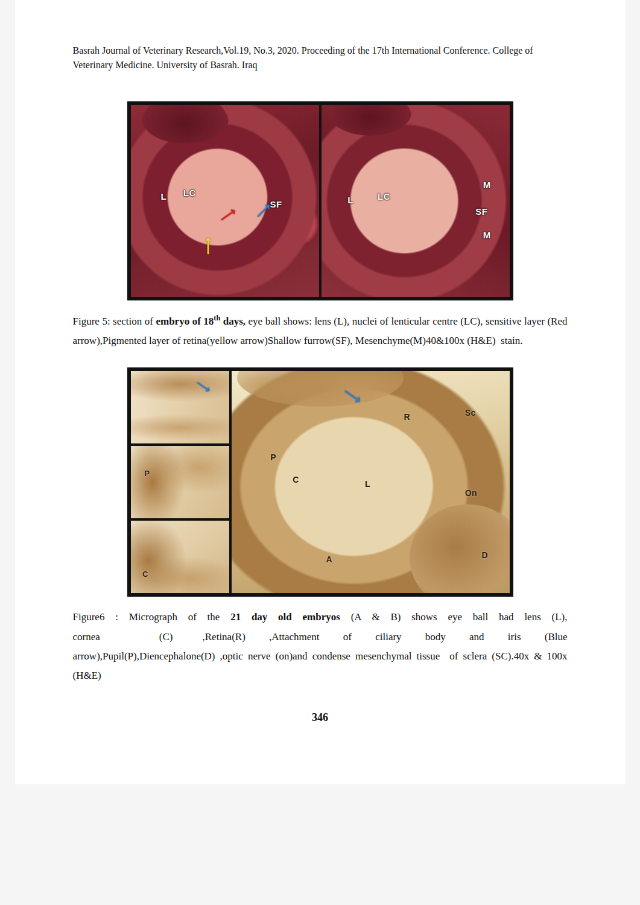Basrah Journal of Veterinary Research,Vol.19, No.3, 2020. Proceeding of the 17th International Conference. College of Veterinary Medicine. University of Basrah. Iraq
L LC SF ⟶ ⟶ ⟶
L LC M SF M
Figure 5: section of embryo of 18th days, eye ball shows: lens (L), nuclei of lenticular centre (LC), sensitive layer (Red arrow),Pigmented layer of retina(yellow arrow)Shallow furrow(SF), Mesenchyme(M)40&100x (H&E) stain.
⟶
P
C
⟶ R Sc P C L On A D
Figure6 : Micrograph of the 21 day old embryos (A & B) shows eye ball had lens (L), cornea (C) ,Retina(R) ,Attachment of ciliary body and iris (Blue arrow),Pupil(P),Diencephalone(D) ,optic nerve (on)and condense mesenchymal tissue of sclera (SC).40x & 100x (H&E)
346